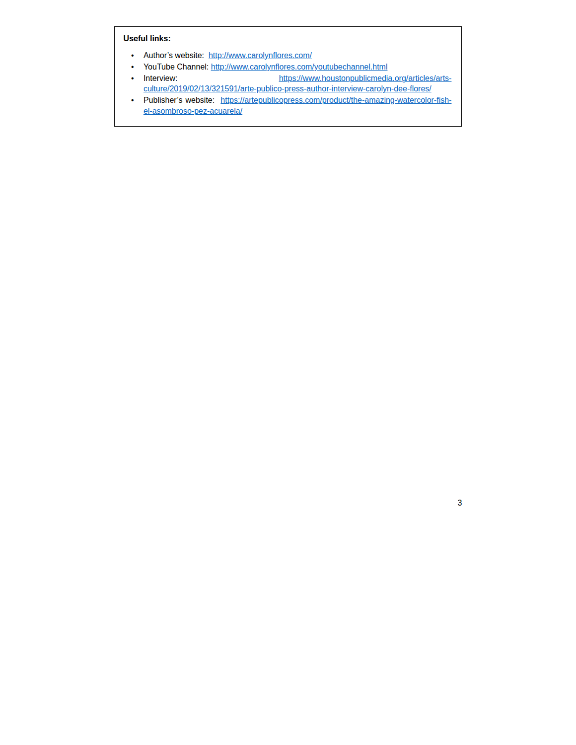Useful links:
Author’s website: http://www.carolynflores.com/
YouTube Channel: http://www.carolynflores.com/youtubechannel.html
Interview: https://www.houstonpublicmedia.org/articles/arts-culture/2019/02/13/321591/arte-publico-press-author-interview-carolyn-dee-flores/
Publisher’s website: https://artepublicopress.com/product/the-amazing-watercolor-fish-el-asombroso-pez-acuarela/
3